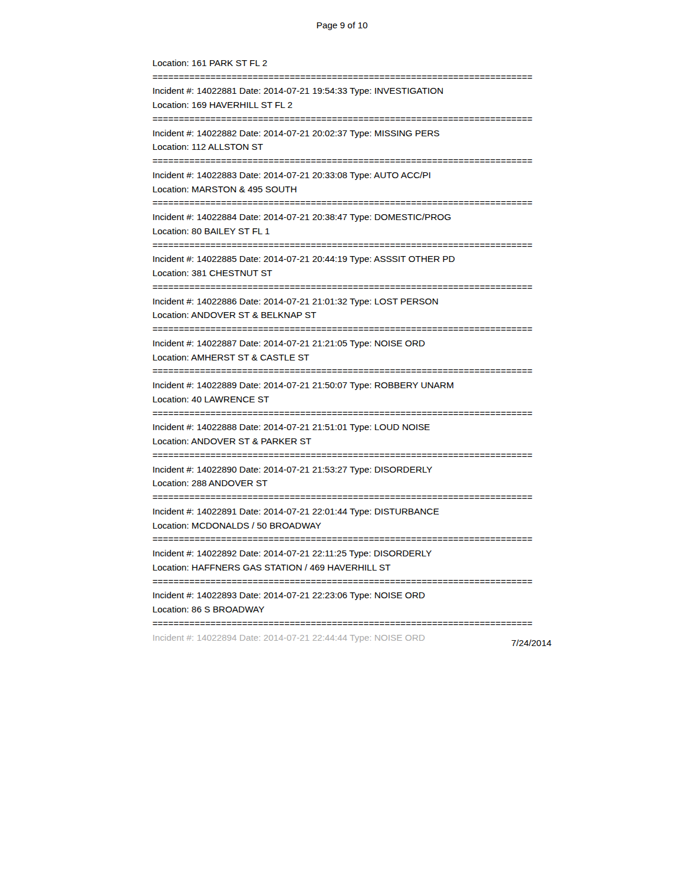Page 9 of 10
Location: 161 PARK ST FL 2
========================================================================
Incident #: 14022881 Date: 2014-07-21 19:54:33 Type: INVESTIGATION
Location: 169 HAVERHILL ST FL 2
========================================================================
Incident #: 14022882 Date: 2014-07-21 20:02:37 Type: MISSING PERS
Location: 112 ALLSTON ST
========================================================================
Incident #: 14022883 Date: 2014-07-21 20:33:08 Type: AUTO ACC/PI
Location: MARSTON & 495 SOUTH
========================================================================
Incident #: 14022884 Date: 2014-07-21 20:38:47 Type: DOMESTIC/PROG
Location: 80 BAILEY ST FL 1
========================================================================
Incident #: 14022885 Date: 2014-07-21 20:44:19 Type: ASSSIT OTHER PD
Location: 381 CHESTNUT ST
========================================================================
Incident #: 14022886 Date: 2014-07-21 21:01:32 Type: LOST PERSON
Location: ANDOVER ST & BELKNAP ST
========================================================================
Incident #: 14022887 Date: 2014-07-21 21:21:05 Type: NOISE ORD
Location: AMHERST ST & CASTLE ST
========================================================================
Incident #: 14022889 Date: 2014-07-21 21:50:07 Type: ROBBERY UNARM
Location: 40 LAWRENCE ST
========================================================================
Incident #: 14022888 Date: 2014-07-21 21:51:01 Type: LOUD NOISE
Location: ANDOVER ST & PARKER ST
========================================================================
Incident #: 14022890 Date: 2014-07-21 21:53:27 Type: DISORDERLY
Location: 288 ANDOVER ST
========================================================================
Incident #: 14022891 Date: 2014-07-21 22:01:44 Type: DISTURBANCE
Location: MCDONALDS / 50 BROADWAY
========================================================================
Incident #: 14022892 Date: 2014-07-21 22:11:25 Type: DISORDERLY
Location: HAFFNERS GAS STATION / 469 HAVERHILL ST
========================================================================
Incident #: 14022893 Date: 2014-07-21 22:23:06 Type: NOISE ORD
Location: 86 S BROADWAY
========================================================================
Incident #: 14022894 Date: 2014-07-21 22:44:44 Type: NOISE ORD
7/24/2014